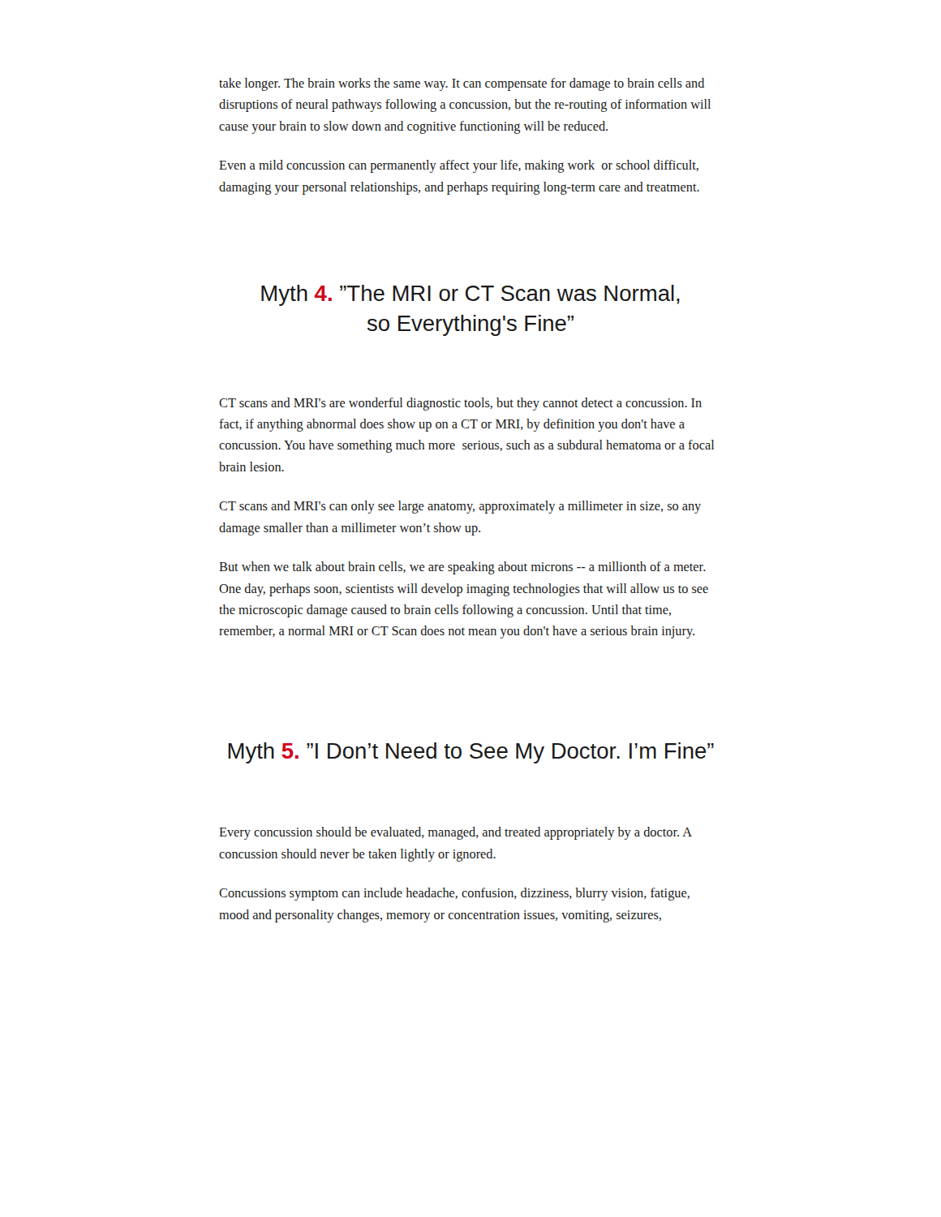take longer. The brain works the same way. It can compensate for damage to brain cells and disruptions of neural pathways following a concussion, but the re-routing of information will cause your brain to slow down and cognitive functioning will be reduced.
Even a mild concussion can permanently affect your life, making work or school difficult, damaging your personal relationships, and perhaps requiring long-term care and treatment.
Myth 4. ”The MRI or CT Scan was Normal,
so Everything's Fine”
CT scans and MRI's are wonderful diagnostic tools, but they cannot detect a concussion. In fact, if anything abnormal does show up on a CT or MRI, by definition you don't have a concussion. You have something much more serious, such as a subdural hematoma or a focal brain lesion.
CT scans and MRI's can only see large anatomy, approximately a millimeter in size, so any damage smaller than a millimeter won’t show up.
But when we talk about brain cells, we are speaking about microns -- a millionth of a meter. One day, perhaps soon, scientists will develop imaging technologies that will allow us to see the microscopic damage caused to brain cells following a concussion. Until that time, remember, a normal MRI or CT Scan does not mean you don't have a serious brain injury.
Myth 5. ”I Don’t Need to See My Doctor. I’m Fine”
Every concussion should be evaluated, managed, and treated appropriately by a doctor. A concussion should never be taken lightly or ignored.
Concussions symptom can include headache, confusion, dizziness, blurry vision, fatigue, mood and personality changes, memory or concentration issues, vomiting, seizures,